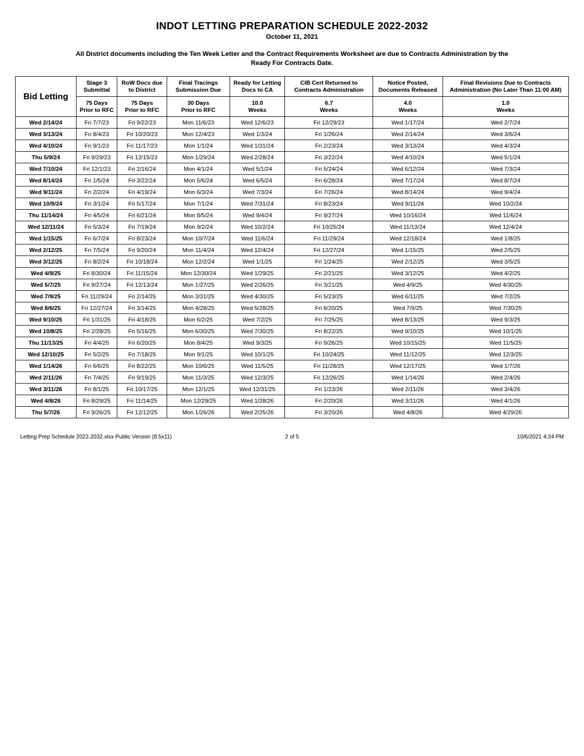INDOT LETTING PREPARATION SCHEDULE 2022-2032
October 11, 2021
All District documents including the Ten Week Letter and the Contract Requirements Worksheet are due to Contracts Administration by the Ready For Contracts Date.
| Bid Letting | Stage 3 Submittal | RoW Docs due to District | Final Tracings Submission Due | Ready for Letting Docs to CA | CIB Cert Returned to Contracts Administration | Notice Posted, Documents Released | Final Revisions Due to Contracts Administration (No Later Than 11:00 AM) |
| --- | --- | --- | --- | --- | --- | --- | --- |
| 75 Days Prior to RFC | 75 Days Prior to RFC | 30 Days Prior to RFC | 10.0 Weeks | 6.7 Weeks | 4.0 Weeks | 1.0 Weeks |
| Wed 2/14/24 | Fri 7/7/23 | Fri 9/22/23 | Mon 11/6/23 | Wed 12/6/23 | Fri 12/29/23 | Wed 1/17/24 | Wed 2/7/24 |
| Wed 3/13/24 | Fri 8/4/23 | Fri 10/20/23 | Mon 12/4/23 | Wed 1/3/24 | Fri 1/26/24 | Wed 2/14/24 | Wed 3/6/24 |
| Wed 4/10/24 | Fri 9/1/23 | Fri 11/17/23 | Mon 1/1/24 | Wed 1/31/24 | Fri 2/23/24 | Wed 3/13/24 | Wed 4/3/24 |
| Thu 5/9/24 | Fri 9/29/23 | Fri 12/15/23 | Mon 1/29/24 | Wed 2/28/24 | Fri 3/22/24 | Wed 4/10/24 | Wed 5/1/24 |
| Wed 7/10/24 | Fri 12/1/23 | Fri 2/16/24 | Mon 4/1/24 | Wed 5/1/24 | Fri 5/24/24 | Wed 6/12/24 | Wed 7/3/24 |
| Wed 8/14/24 | Fri 1/5/24 | Fri 3/22/24 | Mon 5/6/24 | Wed 6/5/24 | Fri 6/28/24 | Wed 7/17/24 | Wed 8/7/24 |
| Wed 9/11/24 | Fri 2/2/24 | Fri 4/19/24 | Mon 6/3/24 | Wed 7/3/24 | Fri 7/26/24 | Wed 8/14/24 | Wed 9/4/24 |
| Wed 10/9/24 | Fri 3/1/24 | Fri 5/17/24 | Mon 7/1/24 | Wed 7/31/24 | Fri 8/23/24 | Wed 9/11/24 | Wed 10/2/24 |
| Thu 11/14/24 | Fri 4/5/24 | Fri 6/21/24 | Mon 8/5/24 | Wed 9/4/24 | Fri 9/27/24 | Wed 10/16/24 | Wed 11/6/24 |
| Wed 12/11/24 | Fri 5/3/24 | Fri 7/19/24 | Mon 9/2/24 | Wed 10/2/24 | Fri 10/25/24 | Wed 11/13/24 | Wed 12/4/24 |
| Wed 1/15/25 | Fri 6/7/24 | Fri 8/23/24 | Mon 10/7/24 | Wed 11/6/24 | Fri 11/29/24 | Wed 12/18/24 | Wed 1/8/25 |
| Wed 2/12/25 | Fri 7/5/24 | Fri 9/20/24 | Mon 11/4/24 | Wed 12/4/24 | Fri 12/27/24 | Wed 1/15/25 | Wed 2/5/25 |
| Wed 3/12/25 | Fri 8/2/24 | Fri 10/18/24 | Mon 12/2/24 | Wed 1/1/25 | Fri 1/24/25 | Wed 2/12/25 | Wed 3/5/25 |
| Wed 4/9/25 | Fri 8/30/24 | Fri 11/15/24 | Mon 12/30/24 | Wed 1/29/25 | Fri 2/21/25 | Wed 3/12/25 | Wed 4/2/25 |
| Wed 5/7/25 | Fri 9/27/24 | Fri 12/13/24 | Mon 1/27/25 | Wed 2/26/25 | Fri 3/21/25 | Wed 4/9/25 | Wed 4/30/25 |
| Wed 7/9/25 | Fri 11/29/24 | Fri 2/14/25 | Mon 3/31/25 | Wed 4/30/25 | Fri 5/23/25 | Wed 6/11/25 | Wed 7/2/25 |
| Wed 8/6/25 | Fri 12/27/24 | Fri 3/14/25 | Mon 4/28/25 | Wed 5/28/25 | Fri 6/20/25 | Wed 7/9/25 | Wed 7/30/25 |
| Wed 9/10/25 | Fri 1/31/25 | Fri 4/18/25 | Mon 6/2/25 | Wed 7/2/25 | Fri 7/25/25 | Wed 8/13/25 | Wed 9/3/25 |
| Wed 10/8/25 | Fri 2/28/25 | Fri 5/16/25 | Mon 6/30/25 | Wed 7/30/25 | Fri 8/22/25 | Wed 9/10/25 | Wed 10/1/25 |
| Thu 11/13/25 | Fri 4/4/25 | Fri 6/20/25 | Mon 8/4/25 | Wed 9/3/25 | Fri 9/26/25 | Wed 10/15/25 | Wed 11/5/25 |
| Wed 12/10/25 | Fri 5/2/25 | Fri 7/18/25 | Mon 9/1/25 | Wed 10/1/25 | Fri 10/24/25 | Wed 11/12/25 | Wed 12/3/25 |
| Wed 1/14/26 | Fri 6/6/25 | Fri 8/22/25 | Mon 10/6/25 | Wed 11/5/25 | Fri 11/28/25 | Wed 12/17/25 | Wed 1/7/26 |
| Wed 2/11/26 | Fri 7/4/25 | Fri 9/19/25 | Mon 11/3/25 | Wed 12/3/25 | Fri 12/26/25 | Wed 1/14/26 | Wed 2/4/26 |
| Wed 3/11/26 | Fri 8/1/25 | Fri 10/17/25 | Mon 12/1/25 | Wed 12/31/25 | Fri 1/23/26 | Wed 2/11/26 | Wed 3/4/26 |
| Wed 4/8/26 | Fri 8/29/25 | Fri 11/14/25 | Mon 12/29/25 | Wed 1/28/26 | Fri 2/20/26 | Wed 3/11/26 | Wed 4/1/26 |
| Thu 5/7/26 | Fri 9/26/25 | Fri 12/12/25 | Mon 1/26/26 | Wed 2/25/26 | Fri 3/20/26 | Wed 4/8/26 | Wed 4/29/26 |
Letting Prep Schedule 2022-2032.xlsx Public Version (8.5x11)
2 of 5
10/6/2021 4:24 PM